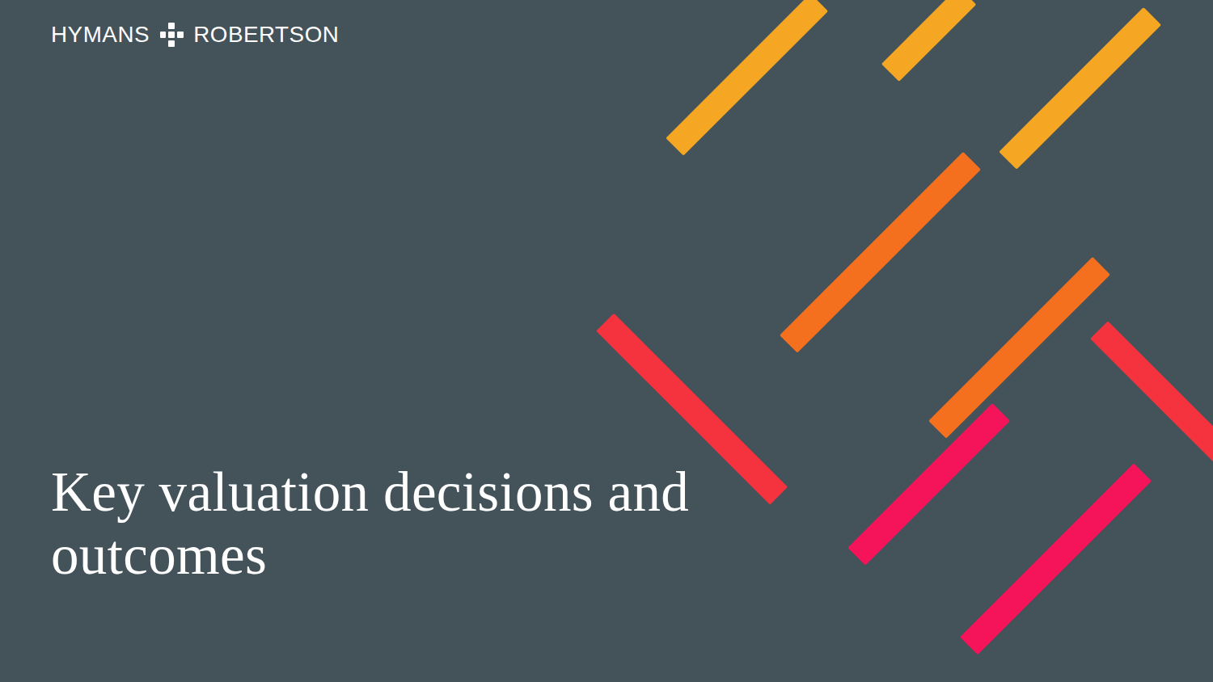HYMANS ROBERTSON
Key valuation decisions and outcomes